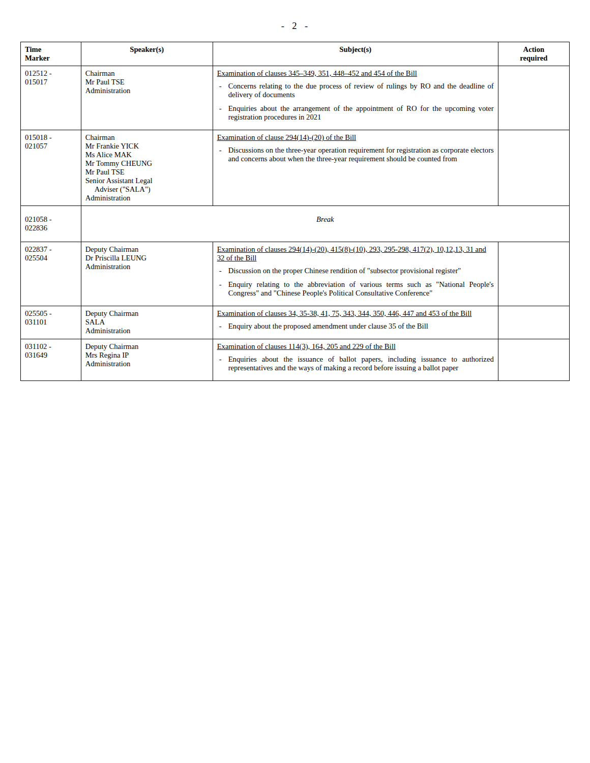- 2 -
| Time Marker | Speaker(s) | Subject(s) | Action required |
| --- | --- | --- | --- |
| 012512 - 015017 | Chairman Mr Paul TSE Administration | Examination of clauses 345–349, 351, 448–452 and 454 of the Bill Concerns relating to the due process of review of rulings by RO and the deadline of delivery of documents Enquiries about the arrangement of the appointment of RO for the upcoming voter registration procedures in 2021 | |
| 015018 - 021057 | Chairman Mr Frankie YICK Ms Alice MAK Mr Tommy CHEUNG Mr Paul TSE Senior Assistant Legal Adviser ("SALA") Administration | Examination of clause 294(14)-(20) of the Bill Discussions on the three-year operation requirement for registration as corporate electors and concerns about when the three-year requirement should be counted from | |
| 021058 - 022836 | Break |
| 022837 - 025504 | Deputy Chairman Dr Priscilla LEUNG Administration | Examination of clauses 294(14)-(20), 415(8)-(10), 293, 295-298, 417(2), 10,12,13, 31 and 32 of the Bill Discussion on the proper Chinese rendition of "subsector provisional register" Enquiry relating to the abbreviation of various terms such as "National People's Congress" and "Chinese People's Political Consultative Conference" | |
| 025505 - 031101 | Deputy Chairman SALA Administration | Examination of clauses 34, 35-38, 41, 75, 343, 344, 350, 446, 447 and 453 of the Bill Enquiry about the proposed amendment under clause 35 of the Bill | |
| 031102 - 031649 | Deputy Chairman Mrs Regina IP Administration | Examination of clauses 114(3), 164, 205 and 229 of the Bill Enquiries about the issuance of ballot papers, including issuance to authorized representatives and the ways of making a record before issuing a ballot paper | |